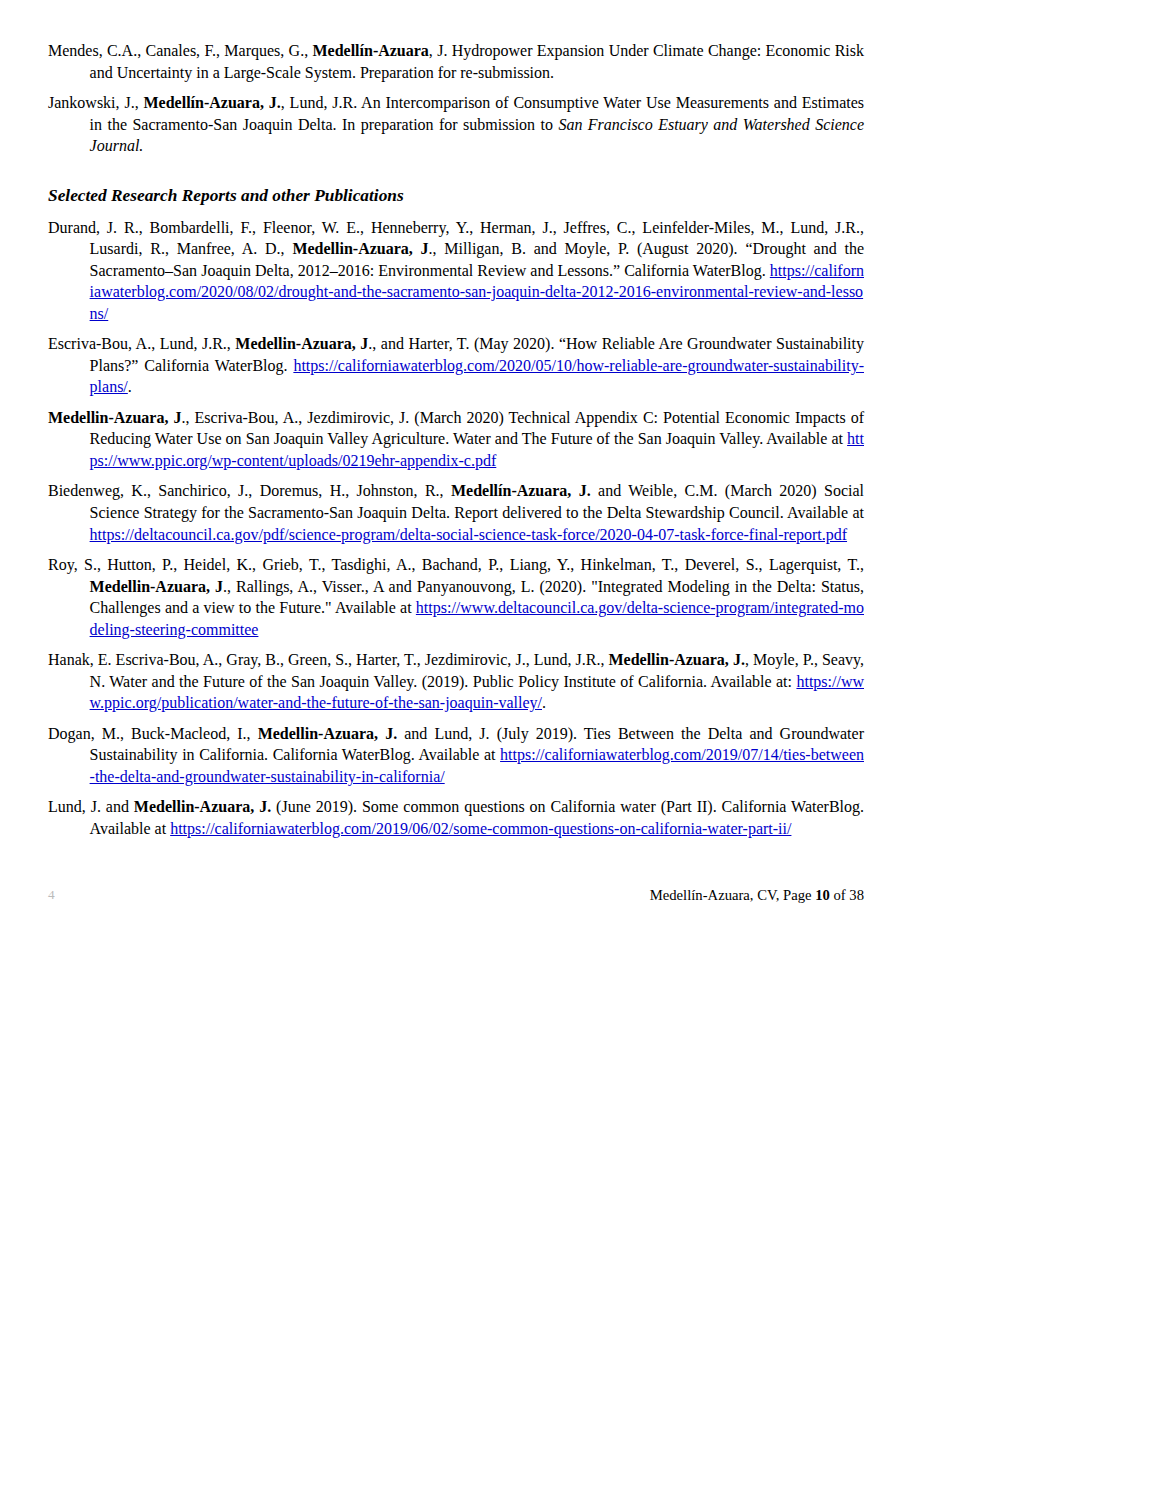Mendes, C.A., Canales, F., Marques, G., Medellín-Azuara, J. Hydropower Expansion Under Climate Change: Economic Risk and Uncertainty in a Large-Scale System. Preparation for re-submission.
Jankowski, J., Medellín-Azuara, J., Lund, J.R. An Intercomparison of Consumptive Water Use Measurements and Estimates in the Sacramento-San Joaquin Delta. In preparation for submission to San Francisco Estuary and Watershed Science Journal.
Selected Research Reports and other Publications
Durand, J. R., Bombardelli, F., Fleenor, W. E., Henneberry, Y., Herman, J., Jeffres, C., Leinfelder-Miles, M., Lund, J.R., Lusardi, R., Manfree, A. D., Medellin-Azuara, J., Milligan, B. and Moyle, P. (August 2020). “Drought and the Sacramento–San Joaquin Delta, 2012–2016: Environmental Review and Lessons.” California WaterBlog. https://californiawaterblog.com/2020/08/02/drought-and-the-sacramento-san-joaquin-delta-2012-2016-environmental-review-and-lessons/
Escriva-Bou, A., Lund, J.R., Medellin-Azuara, J., and Harter, T. (May 2020). “How Reliable Are Groundwater Sustainability Plans?” California WaterBlog. https://californiawaterblog.com/2020/05/10/how-reliable-are-groundwater-sustainability-plans/.
Medellin-Azuara, J., Escriva-Bou, A., Jezdimirovic, J. (March 2020) Technical Appendix C: Potential Economic Impacts of Reducing Water Use on San Joaquin Valley Agriculture. Water and The Future of the San Joaquin Valley. Available at https://www.ppic.org/wp-content/uploads/0219ehr-appendix-c.pdf
Biedenweg, K., Sanchirico, J., Doremus, H., Johnston, R., Medellín-Azuara, J. and Weible, C.M. (March 2020) Social Science Strategy for the Sacramento-San Joaquin Delta. Report delivered to the Delta Stewardship Council. Available at https://deltacouncil.ca.gov/pdf/science-program/delta-social-science-task-force/2020-04-07-task-force-final-report.pdf
Roy, S., Hutton, P., Heidel, K., Grieb, T., Tasdighi, A., Bachand, P., Liang, Y., Hinkelman, T., Deverel, S., Lagerquist, T., Medellin-Azuara, J., Rallings, A., Visser., A and Panyanouvong, L. (2020). "Integrated Modeling in the Delta: Status, Challenges and a view to the Future." Available at https://www.deltacouncil.ca.gov/delta-science-program/integrated-modeling-steering-committee
Hanak, E. Escriva-Bou, A., Gray, B., Green, S., Harter, T., Jezdimirovic, J., Lund, J.R., Medellin-Azuara, J., Moyle, P., Seavy, N. Water and the Future of the San Joaquin Valley. (2019). Public Policy Institute of California. Available at: https://www.ppic.org/publication/water-and-the-future-of-the-san-joaquin-valley/.
Dogan, M., Buck-Macleod, I., Medellin-Azuara, J. and Lund, J. (July 2019). Ties Between the Delta and Groundwater Sustainability in California. California WaterBlog. Available at https://californiawaterblog.com/2019/07/14/ties-between-the-delta-and-groundwater-sustainability-in-california/
Lund, J. and Medellin-Azuara, J. (June 2019). Some common questions on California water (Part II). California WaterBlog. Available at https://californiawaterblog.com/2019/06/02/some-common-questions-on-california-water-part-ii/
4 Medellín-Azuara, CV, Page 10 of 38